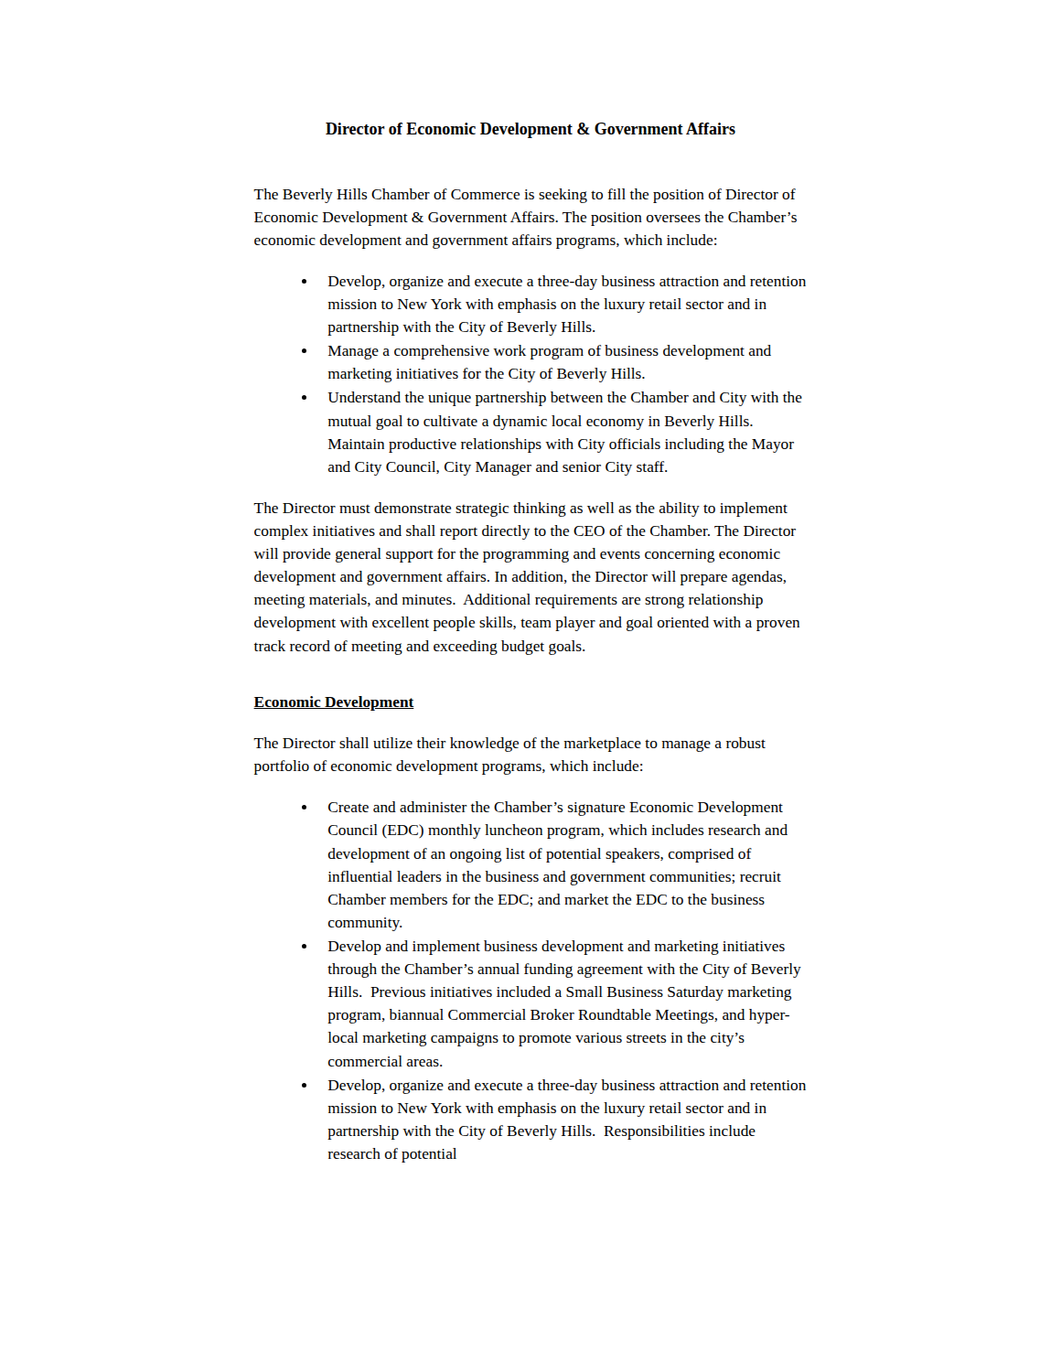Director of Economic Development & Government Affairs
The Beverly Hills Chamber of Commerce is seeking to fill the position of Director of Economic Development & Government Affairs. The position oversees the Chamber’s economic development and government affairs programs, which include:
Develop, organize and execute a three-day business attraction and retention mission to New York with emphasis on the luxury retail sector and in partnership with the City of Beverly Hills.
Manage a comprehensive work program of business development and marketing initiatives for the City of Beverly Hills.
Understand the unique partnership between the Chamber and City with the mutual goal to cultivate a dynamic local economy in Beverly Hills. Maintain productive relationships with City officials including the Mayor and City Council, City Manager and senior City staff.
The Director must demonstrate strategic thinking as well as the ability to implement complex initiatives and shall report directly to the CEO of the Chamber. The Director will provide general support for the programming and events concerning economic development and government affairs. In addition, the Director will prepare agendas, meeting materials, and minutes. Additional requirements are strong relationship development with excellent people skills, team player and goal oriented with a proven track record of meeting and exceeding budget goals.
Economic Development
The Director shall utilize their knowledge of the marketplace to manage a robust portfolio of economic development programs, which include:
Create and administer the Chamber’s signature Economic Development Council (EDC) monthly luncheon program, which includes research and development of an ongoing list of potential speakers, comprised of influential leaders in the business and government communities; recruit Chamber members for the EDC; and market the EDC to the business community.
Develop and implement business development and marketing initiatives through the Chamber’s annual funding agreement with the City of Beverly Hills. Previous initiatives included a Small Business Saturday marketing program, biannual Commercial Broker Roundtable Meetings, and hyper-local marketing campaigns to promote various streets in the city’s commercial areas.
Develop, organize and execute a three-day business attraction and retention mission to New York with emphasis on the luxury retail sector and in partnership with the City of Beverly Hills. Responsibilities include research of potential